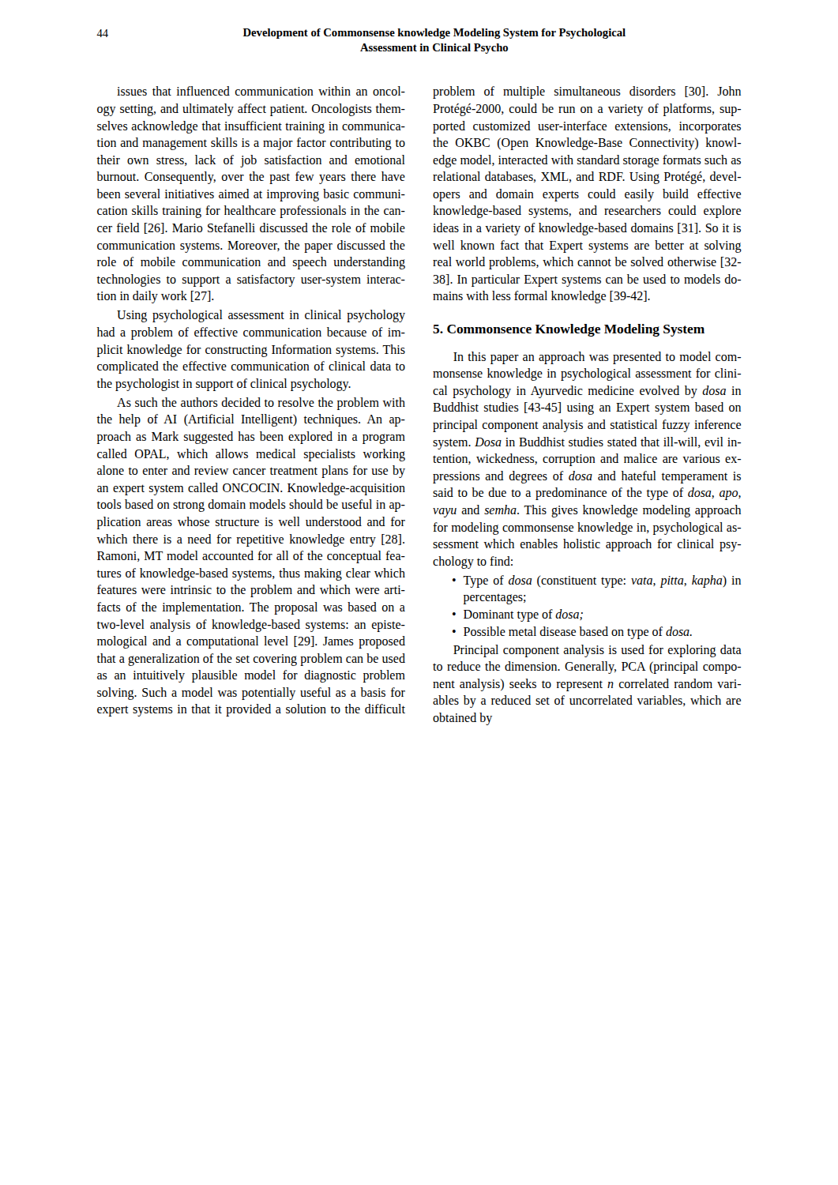44
Development of Commonsense knowledge Modeling System for Psychological
Assessment in Clinical Psycho
issues that influenced communication within an oncology setting, and ultimately affect patient. Oncologists themselves acknowledge that insufficient training in communication and management skills is a major factor contributing to their own stress, lack of job satisfaction and emotional burnout. Consequently, over the past few years there have been several initiatives aimed at improving basic communication skills training for healthcare professionals in the cancer field [26]. Mario Stefanelli discussed the role of mobile communication systems. Moreover, the paper discussed the role of mobile communication and speech understanding technologies to support a satisfactory user-system interaction in daily work [27].
Using psychological assessment in clinical psychology had a problem of effective communication because of implicit knowledge for constructing Information systems. This complicated the effective communication of clinical data to the psychologist in support of clinical psychology.
As such the authors decided to resolve the problem with the help of AI (Artificial Intelligent) techniques. An approach as Mark suggested has been explored in a program called OPAL, which allows medical specialists working alone to enter and review cancer treatment plans for use by an expert system called ONCOCIN. Knowledge-acquisition tools based on strong domain models should be useful in application areas whose structure is well understood and for which there is a need for repetitive knowledge entry [28]. Ramoni, MT model accounted for all of the conceptual features of knowledge-based systems, thus making clear which features were intrinsic to the problem and which were artifacts of the implementation. The proposal was based on a two-level analysis of knowledge-based systems: an epistemological and a computational level [29]. James proposed that a generalization of the set covering problem can be used as an intuitively plausible model for diagnostic problem solving. Such a model was potentially useful as a basis for expert systems in that it provided a solution to the difficult problem of multiple simultaneous disorders [30]. John Protégé-2000, could be run on a variety of platforms, supported customized user-interface extensions, incorporates the OKBC (Open Knowledge-Base Connectivity) knowledge model, interacted with standard storage formats such as relational databases, XML, and RDF. Using Protégé, developers and domain experts could easily build effective knowledge-based systems, and researchers could explore ideas in a variety of knowledge-based domains [31]. So it is well known fact that Expert systems are better at solving real world problems, which cannot be solved otherwise [32-38]. In particular Expert systems can be used to models domains with less formal knowledge [39-42].
5. Commonsence Knowledge Modeling System
In this paper an approach was presented to model commonsense knowledge in psychological assessment for clinical psychology in Ayurvedic medicine evolved by dosa in Buddhist studies [43-45] using an Expert system based on principal component analysis and statistical fuzzy inference system. Dosa in Buddhist studies stated that ill-will, evil intention, wickedness, corruption and malice are various expressions and degrees of dosa and hateful temperament is said to be due to a predominance of the type of dosa, apo, vayu and semha. This gives knowledge modeling approach for modeling commonsense knowledge in, psychological assessment which enables holistic approach for clinical psychology to find:
Type of dosa (constituent type: vata, pitta, kapha) in percentages;
Dominant type of dosa;
Possible metal disease based on type of dosa.
Principal component analysis is used for exploring data to reduce the dimension. Generally, PCA (principal component analysis) seeks to represent n correlated random variables by a reduced set of uncorrelated variables, which are obtained by